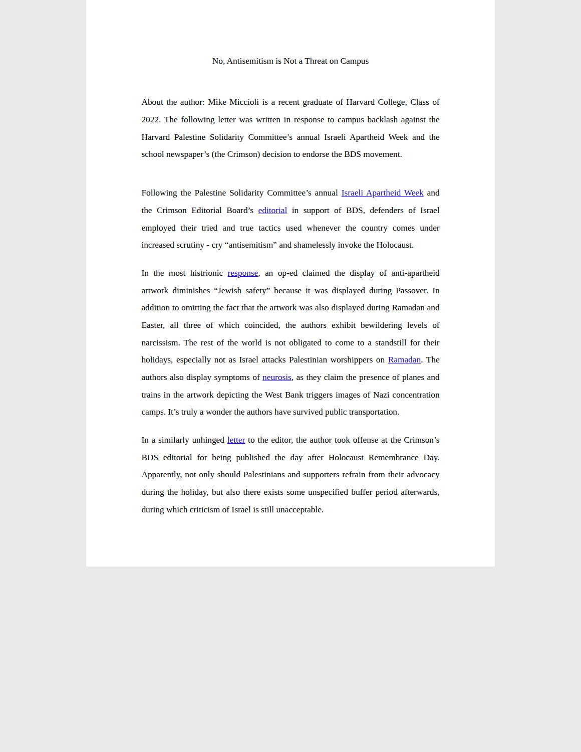No, Antisemitism is Not a Threat on Campus
About the author: Mike Miccioli is a recent graduate of Harvard College, Class of 2022. The following letter was written in response to campus backlash against the Harvard Palestine Solidarity Committee’s annual Israeli Apartheid Week and the school newspaper’s (the Crimson) decision to endorse the BDS movement.
Following the Palestine Solidarity Committee’s annual Israeli Apartheid Week and the Crimson Editorial Board’s editorial in support of BDS, defenders of Israel employed their tried and true tactics used whenever the country comes under increased scrutiny - cry “antisemitism” and shamelessly invoke the Holocaust.
In the most histrionic response, an op-ed claimed the display of anti-apartheid artwork diminishes “Jewish safety” because it was displayed during Passover. In addition to omitting the fact that the artwork was also displayed during Ramadan and Easter, all three of which coincided, the authors exhibit bewildering levels of narcissism. The rest of the world is not obligated to come to a standstill for their holidays, especially not as Israel attacks Palestinian worshippers on Ramadan. The authors also display symptoms of neurosis, as they claim the presence of planes and trains in the artwork depicting the West Bank triggers images of Nazi concentration camps. It’s truly a wonder the authors have survived public transportation.
In a similarly unhinged letter to the editor, the author took offense at the Crimson’s BDS editorial for being published the day after Holocaust Remembrance Day. Apparently, not only should Palestinians and supporters refrain from their advocacy during the holiday, but also there exists some unspecified buffer period afterwards, during which criticism of Israel is still unacceptable.